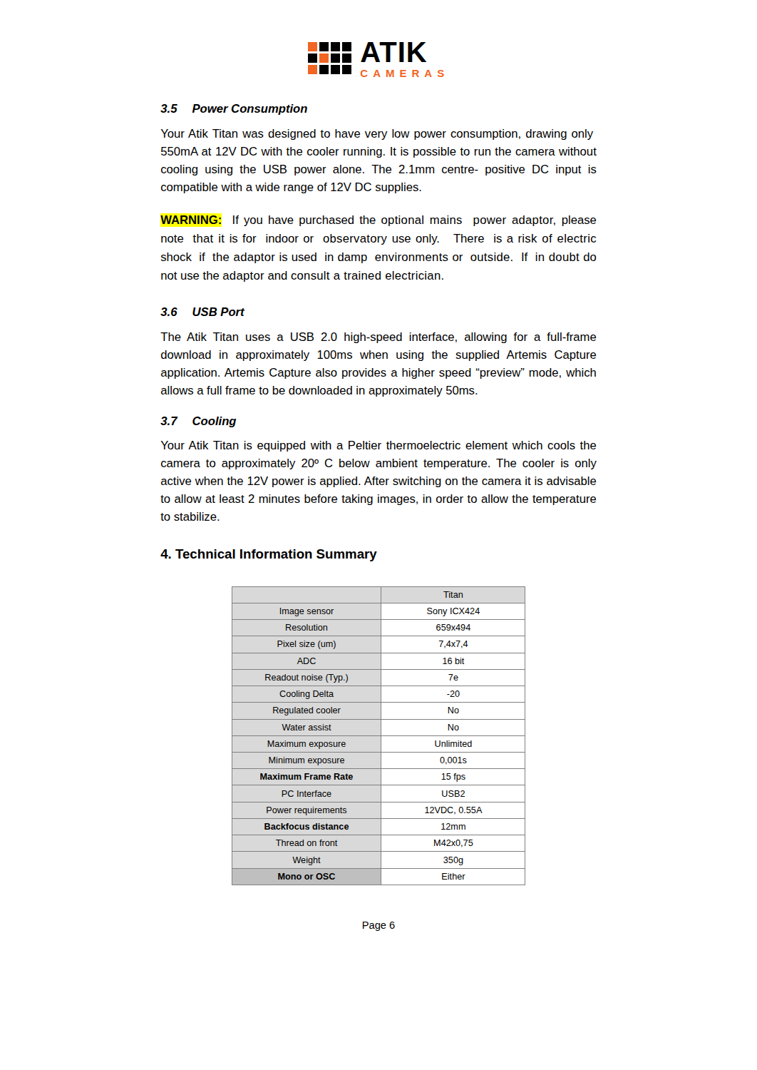ATIK
CAMERAS
3.5 Power Consumption
Your Atik Titan was designed to have very low power consumption, drawing only 550mA at 12V DC with the cooler running. It is possible to run the camera without cooling using the USB power alone. The 2.1mm centre- positive DC input is compatible with a wide range of 12V DC supplies.
WARNING: If you have purchased the optional mains power adaptor, please note that it is for indoor or observatory use only. There is a risk of electric shock if the adaptor is used in damp environments or outside. If in doubt do not use the adaptor and consult a trained electrician.
3.6 USB Port
The Atik Titan uses a USB 2.0 high-speed interface, allowing for a full-frame download in approximately 100ms when using the supplied Artemis Capture application. Artemis Capture also provides a higher speed “preview” mode, which allows a full frame to be downloaded in approximately 50ms.
3.7 Cooling
Your Atik Titan is equipped with a Peltier thermoelectric element which cools the camera to approximately 20º C below ambient temperature. The cooler is only active when the 12V power is applied. After switching on the camera it is advisable to allow at least 2 minutes before taking images, in order to allow the temperature to stabilize.
4. Technical Information Summary
| | Titan |
| Image sensor | Sony ICX424 |
| Resolution | 659x494 |
| Pixel size (um) | 7,4x7,4 |
| ADC | 16 bit |
| Readout noise (Typ.) | 7e |
| Cooling Delta | -20 |
| Regulated cooler | No |
| Water assist | No |
| Maximum exposure | Unlimited |
| Minimum exposure | 0,001s |
| Maximum Frame Rate | 15 fps |
| PC Interface | USB2 |
| Power requirements | 12VDC, 0.55A |
| Backfocus distance | 12mm |
| Thread on front | M42x0,75 |
| Weight | 350g |
| Mono or OSC | Either |
Page 6